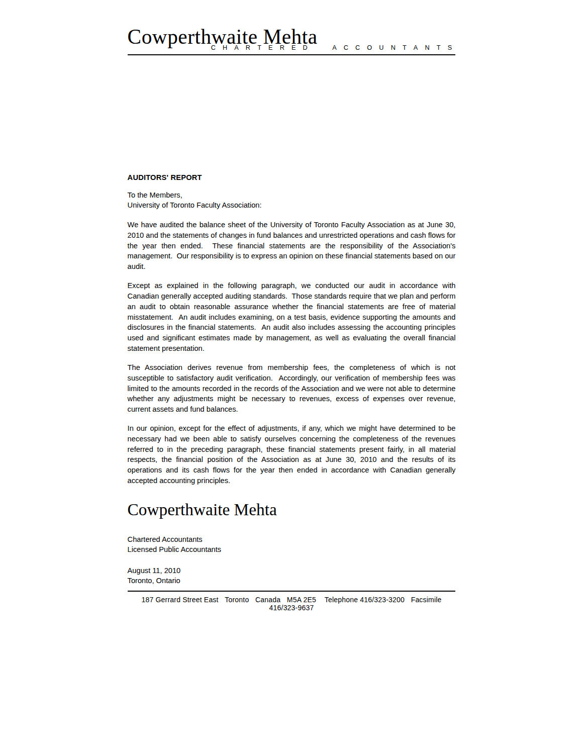Cowperthwaite Mehta
C H A R T E R E D A C C O U N T A N T S
AUDITORS' REPORT
To the Members,
University of Toronto Faculty Association:
We have audited the balance sheet of the University of Toronto Faculty Association as at June 30, 2010 and the statements of changes in fund balances and unrestricted operations and cash flows for the year then ended. These financial statements are the responsibility of the Association's management. Our responsibility is to express an opinion on these financial statements based on our audit.
Except as explained in the following paragraph, we conducted our audit in accordance with Canadian generally accepted auditing standards. Those standards require that we plan and perform an audit to obtain reasonable assurance whether the financial statements are free of material misstatement. An audit includes examining, on a test basis, evidence supporting the amounts and disclosures in the financial statements. An audit also includes assessing the accounting principles used and significant estimates made by management, as well as evaluating the overall financial statement presentation.
The Association derives revenue from membership fees, the completeness of which is not susceptible to satisfactory audit verification. Accordingly, our verification of membership fees was limited to the amounts recorded in the records of the Association and we were not able to determine whether any adjustments might be necessary to revenues, excess of expenses over revenue, current assets and fund balances.
In our opinion, except for the effect of adjustments, if any, which we might have determined to be necessary had we been able to satisfy ourselves concerning the completeness of the revenues referred to in the preceding paragraph, these financial statements present fairly, in all material respects, the financial position of the Association as at June 30, 2010 and the results of its operations and its cash flows for the year then ended in accordance with Canadian generally accepted accounting principles.
Cowperthwaite Mehta
Chartered Accountants
Licensed Public Accountants
August 11, 2010
Toronto, Ontario
187 Gerrard Street East Toronto Canada M5A 2E5 Telephone 416/323-3200 Facsimile 416/323-9637